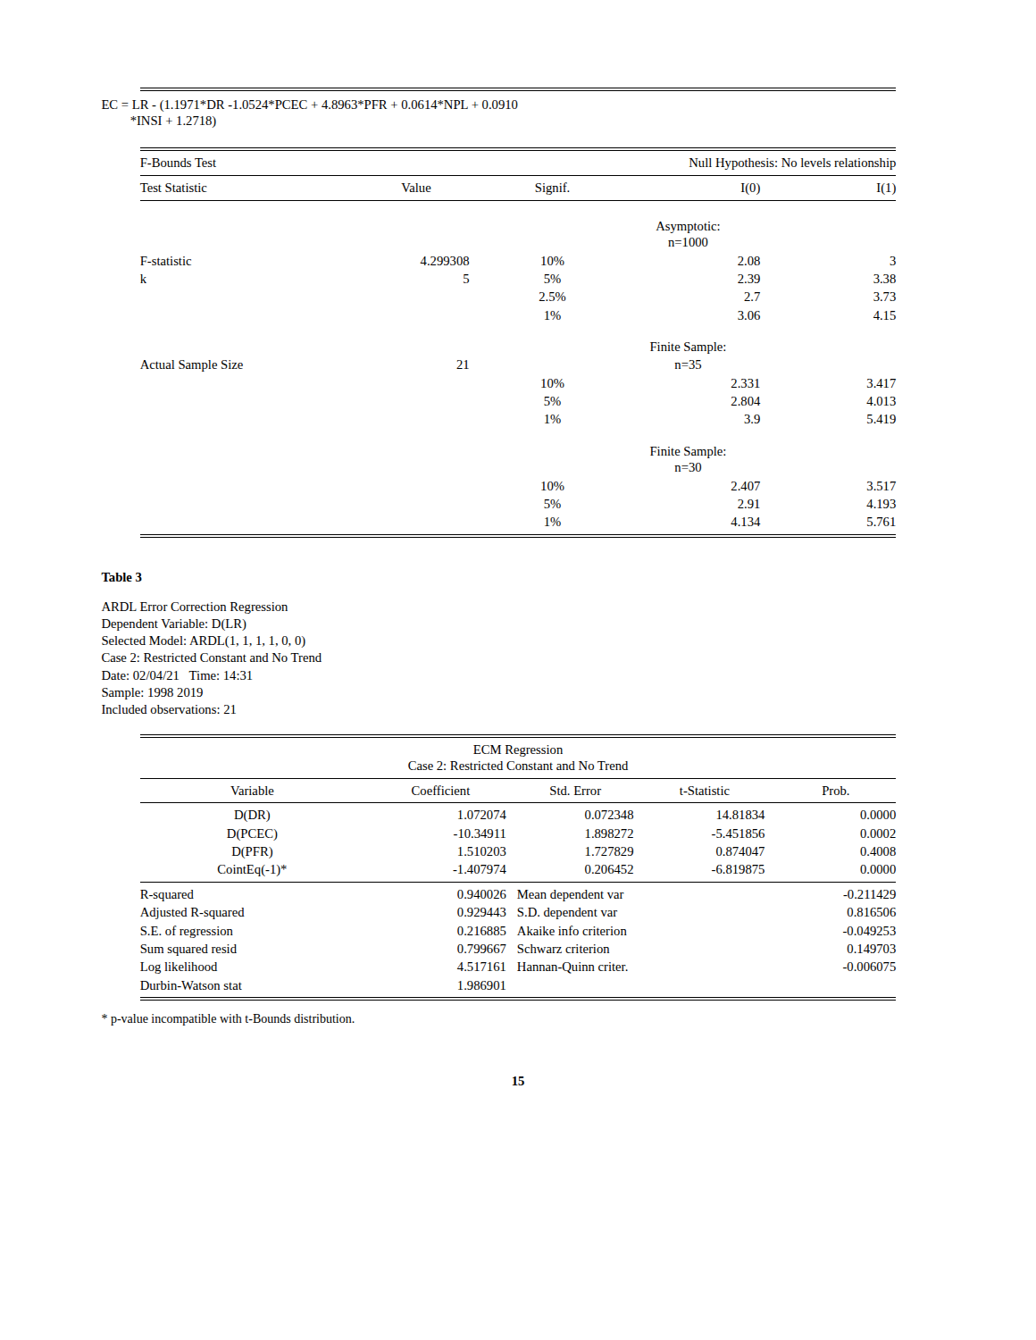EC = LR - (1.1971*DR -1.0524*PCEC + 4.8963*PFR + 0.0614*NPL + 0.0910 *INSI + 1.2718)
| F-Bounds Test | | Null Hypothesis: No levels relationship |
| Test Statistic | Value | Signif. | I(0) | I(1) |
| | | Asymptotic: n=1000 |
| F-statistic | 4.299308 | 10% | 2.08 | 3 |
| k | 5 | 5% | 2.39 | 3.38 |
| | | 2.5% | 2.7 | 3.73 |
| | | 1% | 3.06 | 4.15 |
| | | Finite Sample: |
| Actual Sample Size | 21 | n=35 |
| | | 10% | 2.331 | 3.417 |
| | | 5% | 2.804 | 4.013 |
| | | 1% | 3.9 | 5.419 |
| | | Finite Sample: n=30 |
| | | 10% | 2.407 | 3.517 |
| | | 5% | 2.91 | 4.193 |
| | | 1% | 4.134 | 5.761 |
Table 3
ARDL Error Correction Regression
Dependent Variable: D(LR)
Selected Model: ARDL(1, 1, 1, 1, 0, 0)
Case 2: Restricted Constant and No Trend
Date: 02/04/21 Time: 14:31
Sample: 1998 2019
Included observations: 21
| ECM Regression Case 2: Restricted Constant and No Trend |
| Variable | Coefficient | Std. Error | t-Statistic | Prob. |
| D(DR) | 1.072074 | 0.072348 | 14.81834 | 0.0000 |
| D(PCEC) | -10.34911 | 1.898272 | -5.451856 | 0.0002 |
| D(PFR) | 1.510203 | 1.727829 | 0.874047 | 0.4008 |
| CointEq(-1)* | -1.407974 | 0.206452 | -6.819875 | 0.0000 |
| R-squared | 0.940026 | Mean dependent var | -0.211429 |
| Adjusted R-squared | 0.929443 | S.D. dependent var | 0.816506 |
| S.E. of regression | 0.216885 | Akaike info criterion | -0.049253 |
| Sum squared resid | 0.799667 | Schwarz criterion | 0.149703 |
| Log likelihood | 4.517161 | Hannan-Quinn criter. | -0.006075 |
| Durbin-Watson stat | 1.986901 | | |
* p-value incompatible with t-Bounds distribution.
15